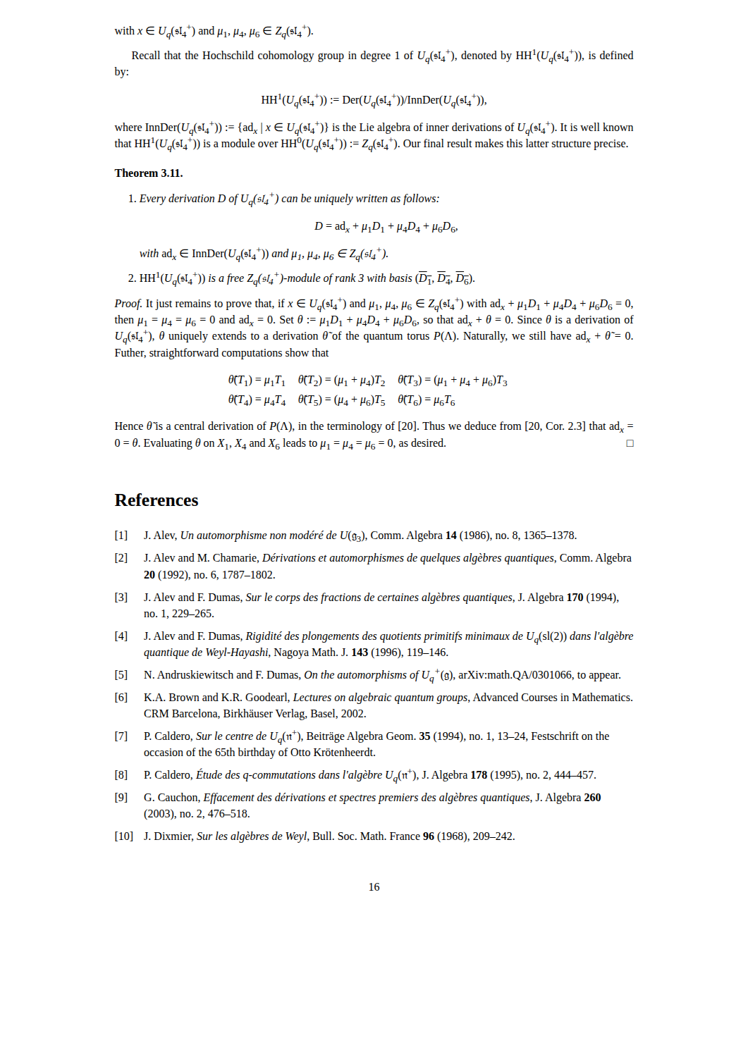with x ∈ Uq(𝔰𝔩4+) and μ1, μ4, μ6 ∈ Zq(𝔰𝔩4+).
Recall that the Hochschild cohomology group in degree 1 of Uq(𝔰𝔩4+), denoted by HH1(Uq(𝔰𝔩4+)), is defined by:
HH1(Uq(𝔰𝔩4+)) := Der(Uq(𝔰𝔩4+))/InnDer(Uq(𝔰𝔩4+)),
where InnDer(Uq(𝔰𝔩4+)) := {adx | x ∈ Uq(𝔰𝔩4+)} is the Lie algebra of inner derivations of Uq(𝔰𝔩4+). It is well known that HH1(Uq(𝔰𝔩4+)) is a module over HH0(Uq(𝔰𝔩4+)) := Zq(𝔰𝔩4+). Our final result makes this latter structure precise.
Theorem 3.11.
Every derivation D of Uq(𝔰𝔩4+) can be uniquely written as follows:
D = adx + μ1D1 + μ4D4 + μ6D6,
with adx ∈ InnDer(Uq(𝔰𝔩4+)) and μ1, μ4, μ6 ∈ Zq(𝔰𝔩4+).
HH1(Uq(𝔰𝔩4+)) is a free Zq(𝔰𝔩4+)-module of rank 3 with basis (D1, D4, D6).
Proof. It just remains to prove that, if x ∈ Uq(𝔰𝔩4+) and μ1, μ4, μ6 ∈ Zq(𝔰𝔩4+) with adx + μ1D1 + μ4D4 + μ6D6 = 0, then μ1 = μ4 = μ6 = 0 and adx = 0. Set θ := μ1D1 + μ4D4 + μ6D6, so that adx + θ = 0. Since θ is a derivation of Uq(𝔰𝔩4+), θ uniquely extends to a derivation θ̃ of the quantum torus P(Λ). Naturally, we still have adx + θ̃ = 0. Futher, straightforward computations show that
θ̃(T1) = μ1T1
θ̃(T2) = (μ1 + μ4)T2
θ̃(T3) = (μ1 + μ4 + μ6)T3
θ̃(T4) = μ4T4
θ̃(T5) = (μ4 + μ6)T5
θ̃(T6) = μ6T6
Hence θ̃ is a central derivation of P(Λ), in the terminology of [20]. Thus we deduce from [20, Cor. 2.3] that adx = 0 = θ. Evaluating θ on X1, X4 and X6 leads to μ1 = μ4 = μ6 = 0, as desired. □
References
[1] J. Alev, Un automorphisme non modéré de U(𝔤3), Comm. Algebra 14 (1986), no. 8, 1365–1378.
[2] J. Alev and M. Chamarie, Dérivations et automorphismes de quelques algèbres quantiques, Comm. Algebra 20 (1992), no. 6, 1787–1802.
[3] J. Alev and F. Dumas, Sur le corps des fractions de certaines algèbres quantiques, J. Algebra 170 (1994), no. 1, 229–265.
[4] J. Alev and F. Dumas, Rigidité des plongements des quotients primitifs minimaux de Uq(sl(2)) dans l'algèbre quantique de Weyl-Hayashi, Nagoya Math. J. 143 (1996), 119–146.
[5] N. Andruskiewitsch and F. Dumas, On the automorphisms of Uq+(𝔤), arXiv:math.QA/0301066, to appear.
[6] K.A. Brown and K.R. Goodearl, Lectures on algebraic quantum groups, Advanced Courses in Mathematics. CRM Barcelona, Birkhäuser Verlag, Basel, 2002.
[7] P. Caldero, Sur le centre de Uq(𝔫+), Beiträge Algebra Geom. 35 (1994), no. 1, 13–24, Festschrift on the occasion of the 65th birthday of Otto Krötenheerdt.
[8] P. Caldero, Étude des q-commutations dans l'algèbre Uq(𝔫+), J. Algebra 178 (1995), no. 2, 444–457.
[9] G. Cauchon, Effacement des dérivations et spectres premiers des algèbres quantiques, J. Algebra 260 (2003), no. 2, 476–518.
[10] J. Dixmier, Sur les algèbres de Weyl, Bull. Soc. Math. France 96 (1968), 209–242.
16